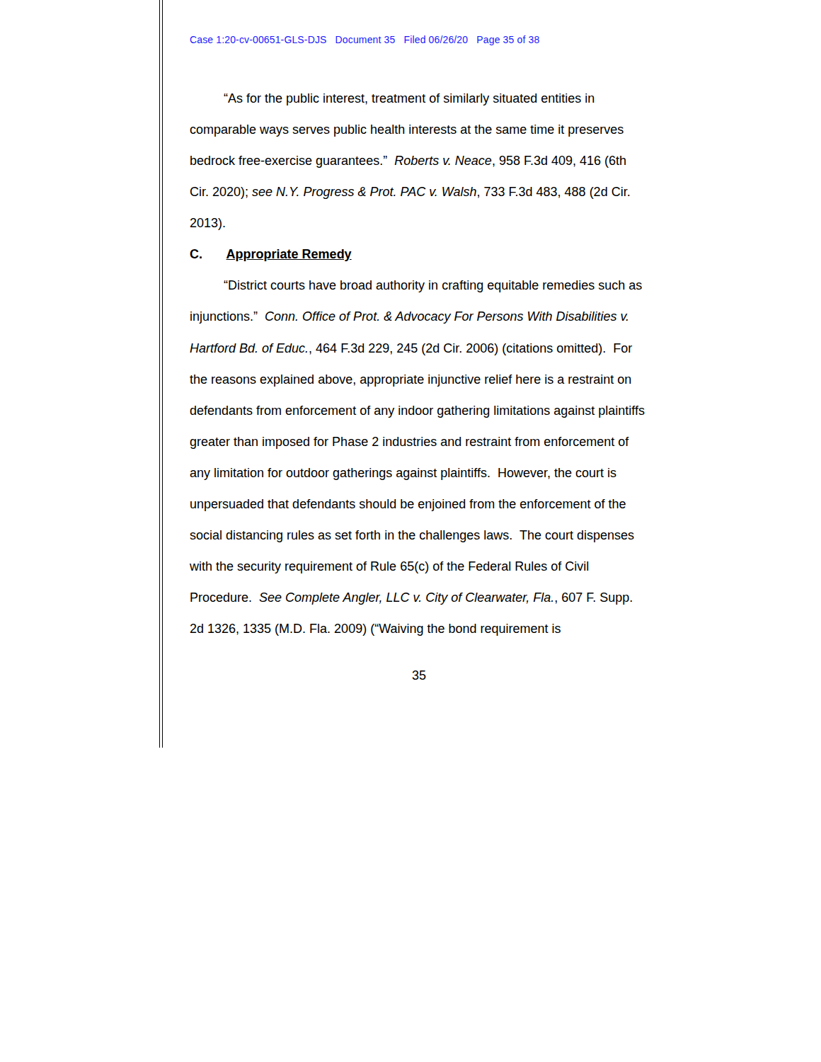Case 1:20-cv-00651-GLS-DJS Document 35 Filed 06/26/20 Page 35 of 38
“As for the public interest, treatment of similarly situated entities in comparable ways serves public health interests at the same time it preserves bedrock free-exercise guarantees.” Roberts v. Neace, 958 F.3d 409, 416 (6th Cir. 2020); see N.Y. Progress & Prot. PAC v. Walsh, 733 F.3d 483, 488 (2d Cir. 2013).
C. Appropriate Remedy
“District courts have broad authority in crafting equitable remedies such as injunctions.” Conn. Office of Prot. & Advocacy For Persons With Disabilities v. Hartford Bd. of Educ., 464 F.3d 229, 245 (2d Cir. 2006) (citations omitted). For the reasons explained above, appropriate injunctive relief here is a restraint on defendants from enforcement of any indoor gathering limitations against plaintiffs greater than imposed for Phase 2 industries and restraint from enforcement of any limitation for outdoor gatherings against plaintiffs. However, the court is unpersuaded that defendants should be enjoined from the enforcement of the social distancing rules as set forth in the challenges laws. The court dispenses with the security requirement of Rule 65(c) of the Federal Rules of Civil Procedure. See Complete Angler, LLC v. City of Clearwater, Fla., 607 F. Supp. 2d 1326, 1335 (M.D. Fla. 2009) (“Waiving the bond requirement is
35